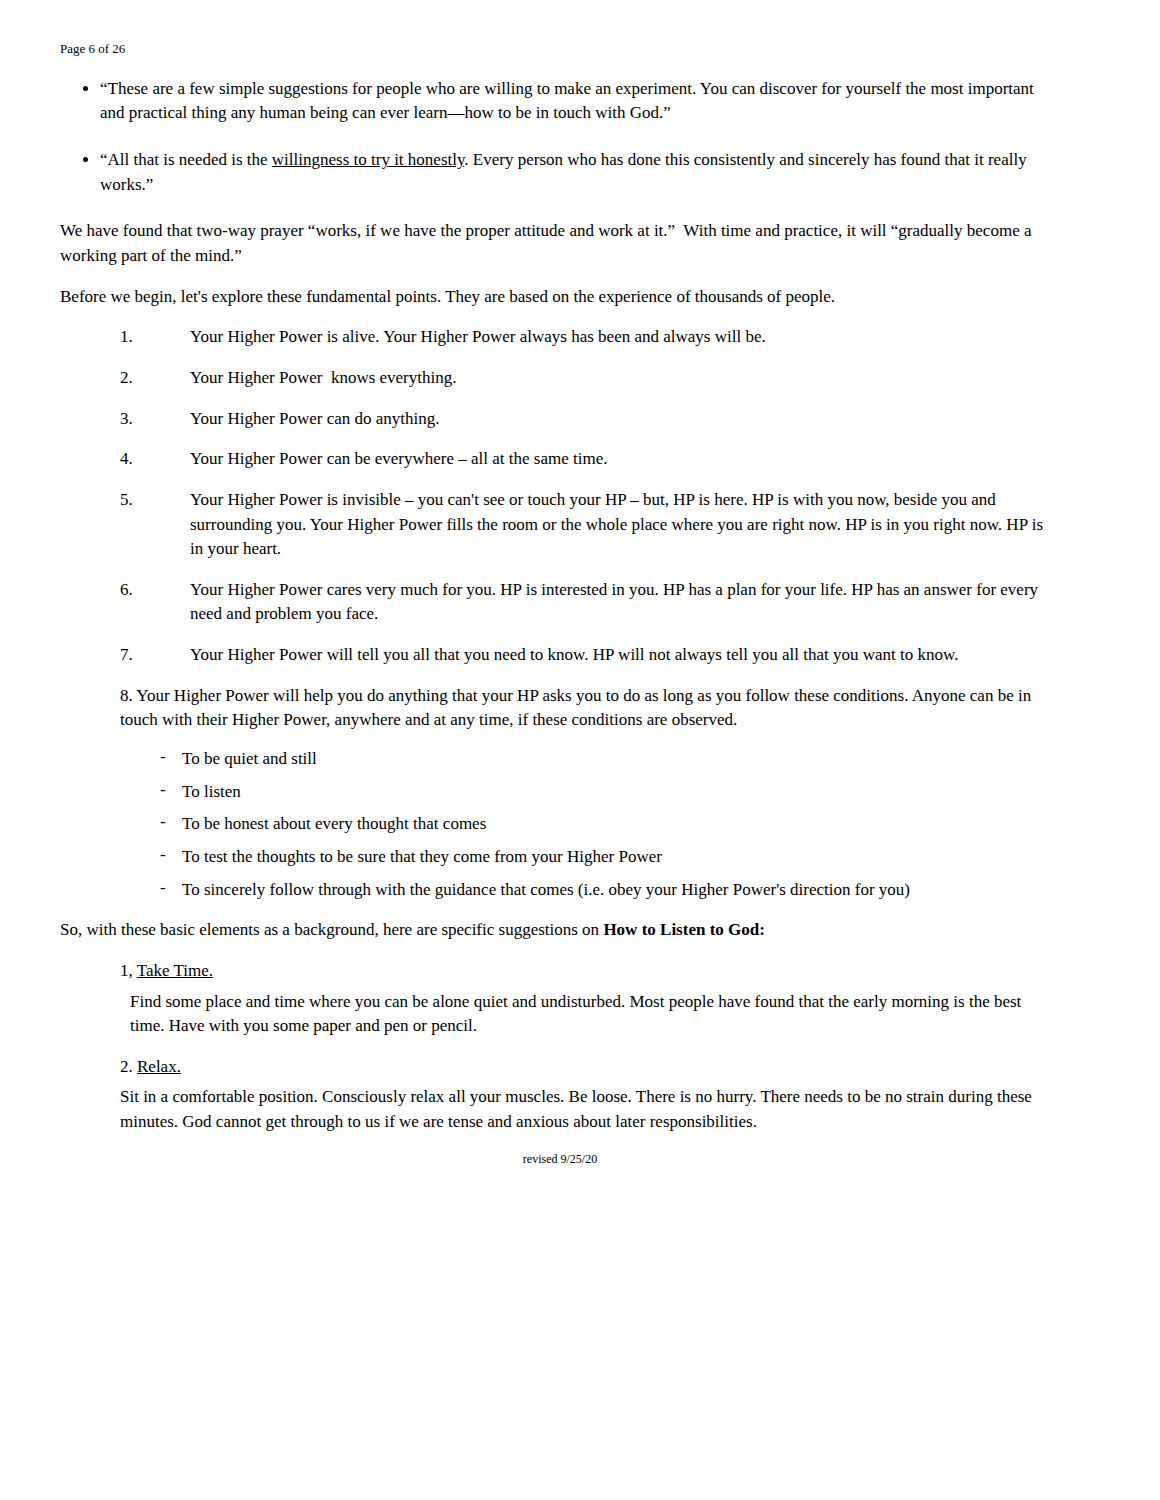Page 6 of 26
“These are a few simple suggestions for people who are willing to make an experiment. You can discover for yourself the most important and practical thing any human being can ever learn—how to be in touch with God.”
“All that is needed is the willingness to try it honestly. Every person who has done this consistently and sincerely has found that it really works.”
We have found that two-way prayer “works, if we have the proper attitude and work at it.” With time and practice, it will “gradually become a working part of the mind.”
Before we begin, let's explore these fundamental points. They are based on the experience of thousands of people.
1. Your Higher Power is alive. Your Higher Power always has been and always will be.
2. Your Higher Power knows everything.
3. Your Higher Power can do anything.
4. Your Higher Power can be everywhere – all at the same time.
5. Your Higher Power is invisible – you can't see or touch your HP – but, HP is here. HP is with you now, beside you and surrounding you. Your Higher Power fills the room or the whole place where you are right now. HP is in you right now. HP is in your heart.
6. Your Higher Power cares very much for you. HP is interested in you. HP has a plan for your life. HP has an answer for every need and problem you face.
7. Your Higher Power will tell you all that you need to know. HP will not always tell you all that you want to know.
8. Your Higher Power will help you do anything that your HP asks you to do as long as you follow these conditions. Anyone can be in touch with their Higher Power, anywhere and at any time, if these conditions are observed.
To be quiet and still
To listen
To be honest about every thought that comes
To test the thoughts to be sure that they come from your Higher Power
To sincerely follow through with the guidance that comes (i.e. obey your Higher Power's direction for you)
So, with these basic elements as a background, here are specific suggestions on How to Listen to God:
1, Take Time.
Find some place and time where you can be alone quiet and undisturbed. Most people have found that the early morning is the best time. Have with you some paper and pen or pencil.
2. Relax.
Sit in a comfortable position. Consciously relax all your muscles. Be loose. There is no hurry. There needs to be no strain during these minutes. God cannot get through to us if we are tense and anxious about later responsibilities.
revised 9/25/20